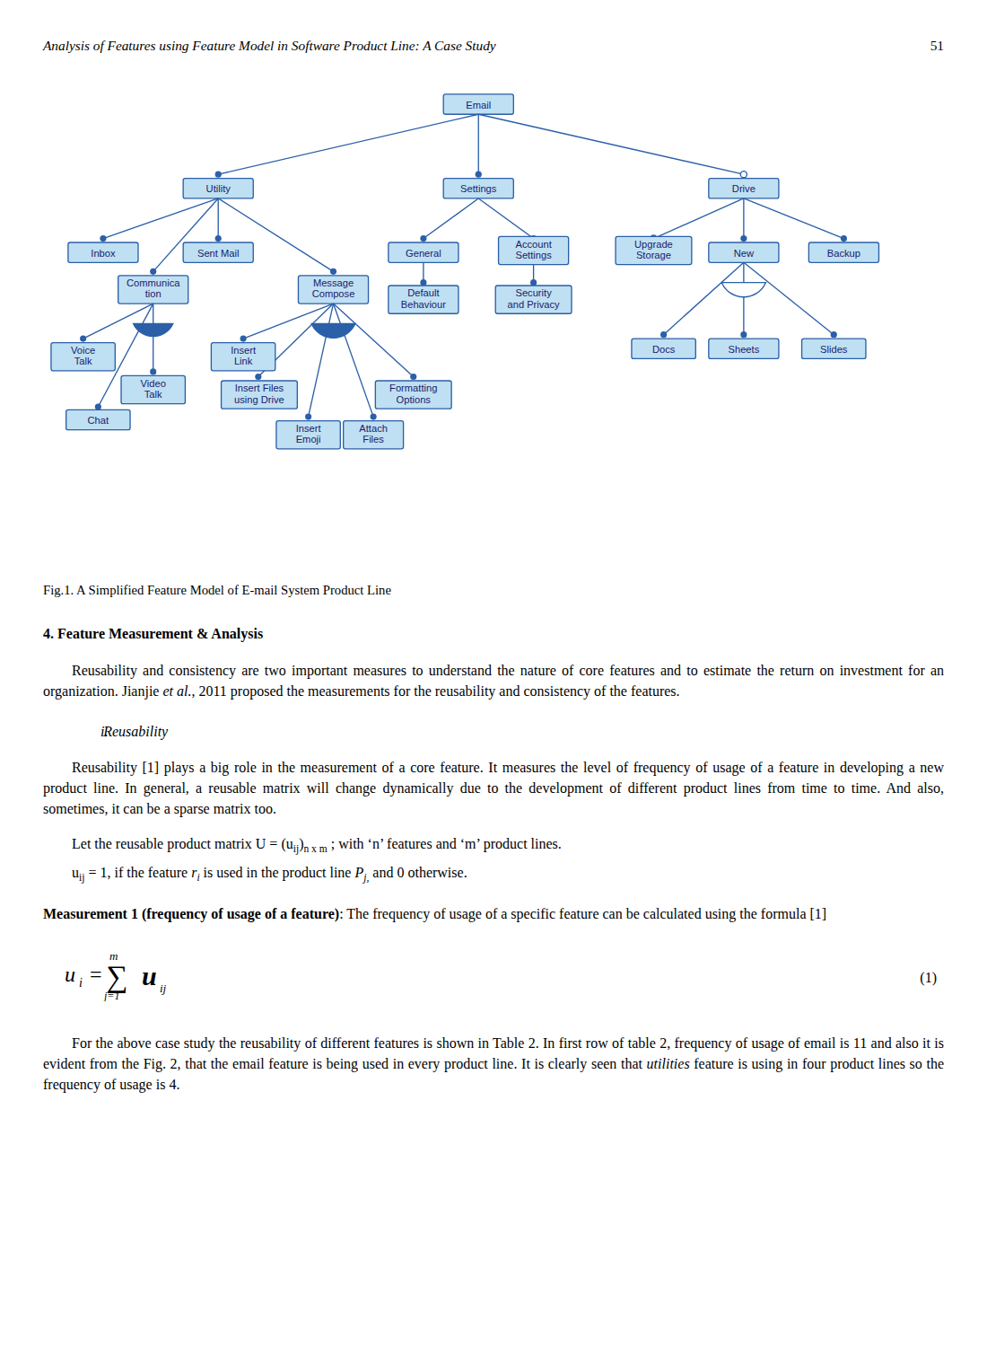Analysis of Features using Feature Model in Software Product Line: A Case Study 51
Email Utility Settings Drive Inbox Sent Mail Communica tion Message Compose General Account Settings Default Behaviour Security and Privacy Upgrade Storage New Backup Docs Sheets Slides Voice Talk Video Talk Chat Insert Link Insert Files using Drive Insert Emoji Attach Files Formatting Options
Fig.1. A Simplified Feature Model of E-mail System Product Line
4. Feature Measurement & Analysis
Reusability and consistency are two important measures to understand the nature of core features and to estimate the return on investment for an organization. Jianjie et al., 2011 proposed the measurements for the reusability and consistency of the features.
i. Reusability
Reusability [1] plays a big role in the measurement of a core feature. It measures the level of frequency of usage of a feature in developing a new product line. In general, a reusable matrix will change dynamically due to the development of different product lines from time to time. And also, sometimes, it can be a sparse matrix too.
Let the reusable product matrix U = (uij)n x m ; with ‘n’ features and ‘m’ product lines.
uij = 1, if the feature ri is used in the product line Pj, and 0 otherwise.
Measurement 1 (frequency of usage of a feature): The frequency of usage of a specific feature can be calculated using the formula [1]
u i = m ∑ j=1 u ij (1)
For the above case study the reusability of different features is shown in Table 2. In first row of table 2, frequency of usage of email is 11 and also it is evident from the Fig. 2, that the email feature is being used in every product line. It is clearly seen that utilities feature is using in four product lines so the frequency of usage is 4.